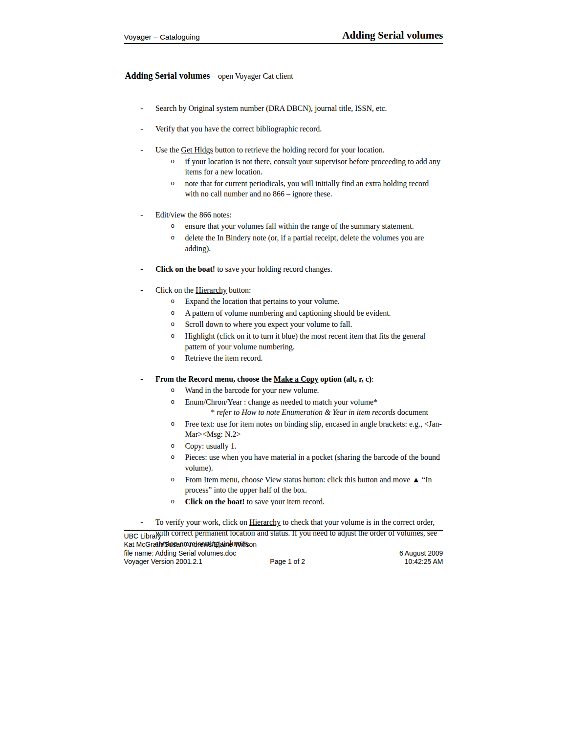Voyager – Cataloguing
Adding Serial volumes
Adding Serial volumes – open Voyager Cat client
Search by Original system number (DRA DBCN), journal title, ISSN, etc.
Verify that you have the correct bibliographic record.
Use the Get Hldgs button to retrieve the holding record for your location.
if your location is not there, consult your supervisor before proceeding to add any items for a new location.
note that for current periodicals, you will initially find an extra holding record with no call number and no 866 – ignore these.
Edit/view the 866 notes:
ensure that your volumes fall within the range of the summary statement.
delete the In Bindery note (or, if a partial receipt, delete the volumes you are adding).
Click on the boat! to save your holding record changes.
Click on the Hierarchy button:
Expand the location that pertains to your volume.
A pattern of volume numbering and captioning should be evident.
Scroll down to where you expect your volume to fall.
Highlight (click on it to turn it blue) the most recent item that fits the general pattern of your volume numbering.
Retrieve the item record.
From the Record menu, choose the Make a Copy option (alt, r, c):
Wand in the barcode for your new volume.
Enum/Chron/Year : change as needed to match your volume* * refer to How to note Enumeration & Year in item records document
Free text: use for item notes on binding slip, encased in angle brackets: e.g., <Jan-Mar><Msg: N.2>
Copy: usually 1.
Pieces: use when you have material in a pocket (sharing the barcode of the bound volume).
From Item menu, choose View status button: click this button and move ▲ “In process” into the upper half of the box.
Click on the boat! to save your item record.
To verify your work, click on Hierarchy to check that your volume is in the correct order, with correct permanent location and status. If you need to adjust the order of volumes, see section on re-sorting volumes.
UBC Library
Kat McGrath/Susan Andrews/Elaine Willson
file name: Adding Serial volumes.doc
6 August 2009
Voyager Version 2001.2.1
Page 1 of 2
10:42:25 AM